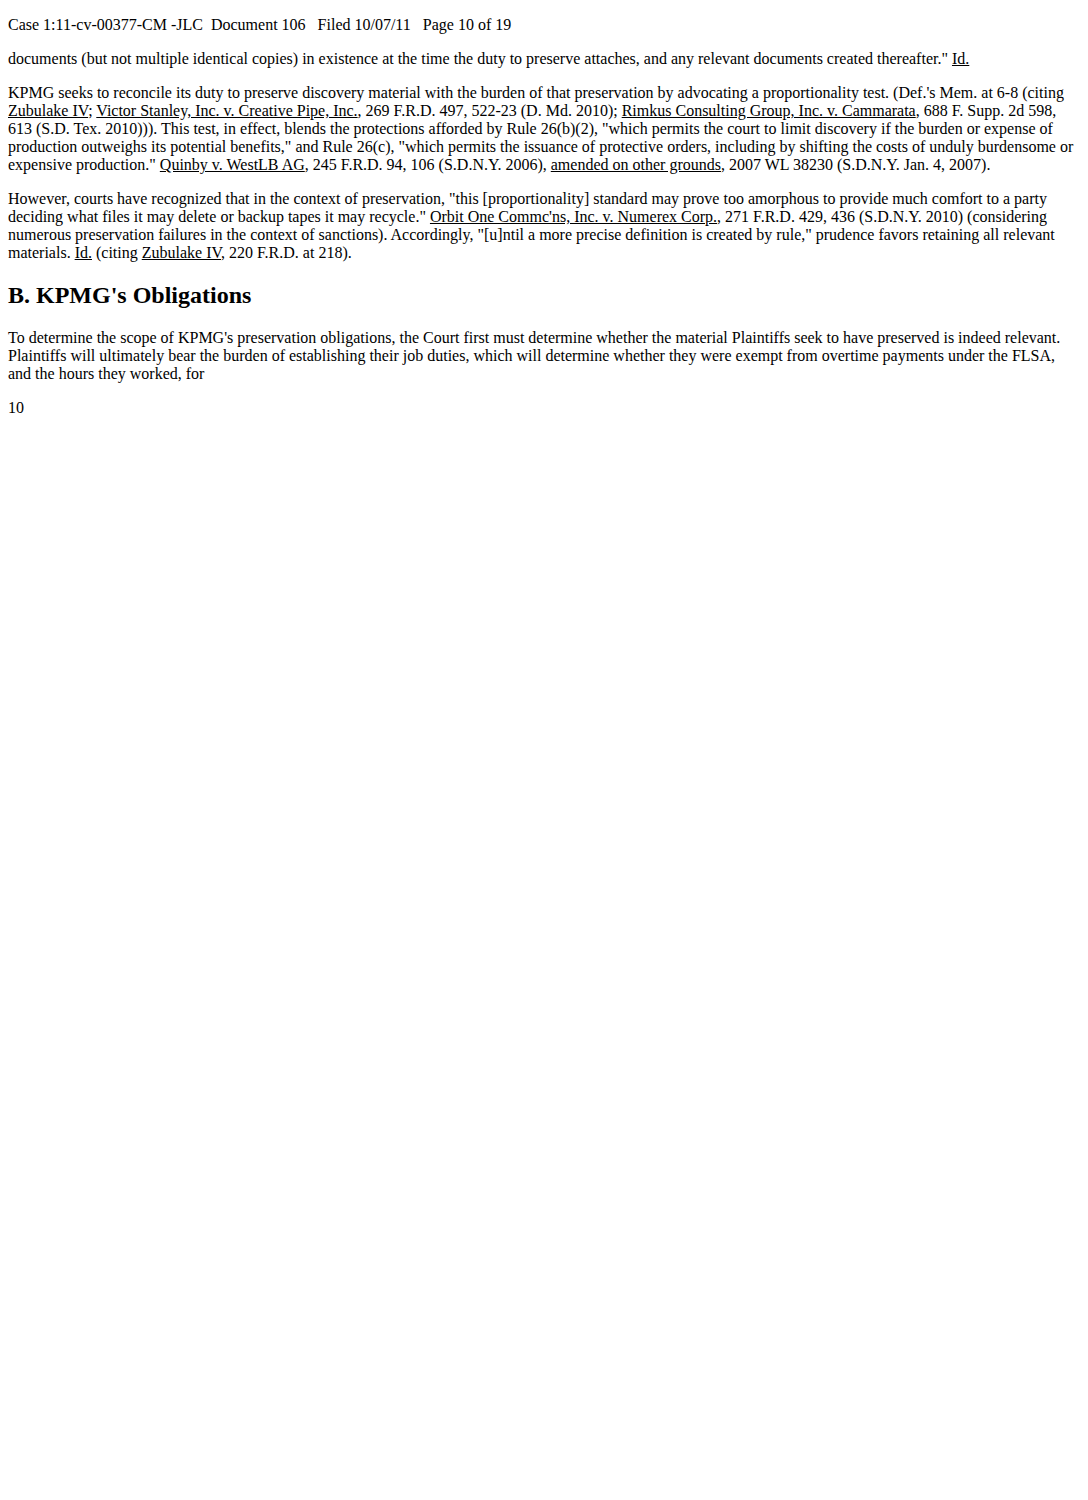Case 1:11-cv-00377-CM -JLC Document 106 Filed 10/07/11 Page 10 of 19
documents (but not multiple identical copies) in existence at the time the duty to preserve attaches, and any relevant documents created thereafter." Id.
KPMG seeks to reconcile its duty to preserve discovery material with the burden of that preservation by advocating a proportionality test. (Def.'s Mem. at 6-8 (citing Zubulake IV; Victor Stanley, Inc. v. Creative Pipe, Inc., 269 F.R.D. 497, 522-23 (D. Md. 2010); Rimkus Consulting Group, Inc. v. Cammarata, 688 F. Supp. 2d 598, 613 (S.D. Tex. 2010))). This test, in effect, blends the protections afforded by Rule 26(b)(2), "which permits the court to limit discovery if the burden or expense of production outweighs its potential benefits," and Rule 26(c), "which permits the issuance of protective orders, including by shifting the costs of unduly burdensome or expensive production." Quinby v. WestLB AG, 245 F.R.D. 94, 106 (S.D.N.Y. 2006), amended on other grounds, 2007 WL 38230 (S.D.N.Y. Jan. 4, 2007).
However, courts have recognized that in the context of preservation, "this [proportionality] standard may prove too amorphous to provide much comfort to a party deciding what files it may delete or backup tapes it may recycle." Orbit One Commc'ns, Inc. v. Numerex Corp., 271 F.R.D. 429, 436 (S.D.N.Y. 2010) (considering numerous preservation failures in the context of sanctions). Accordingly, "[u]ntil a more precise definition is created by rule," prudence favors retaining all relevant materials. Id. (citing Zubulake IV, 220 F.R.D. at 218).
B. KPMG's Obligations
To determine the scope of KPMG's preservation obligations, the Court first must determine whether the material Plaintiffs seek to have preserved is indeed relevant. Plaintiffs will ultimately bear the burden of establishing their job duties, which will determine whether they were exempt from overtime payments under the FLSA, and the hours they worked, for
10